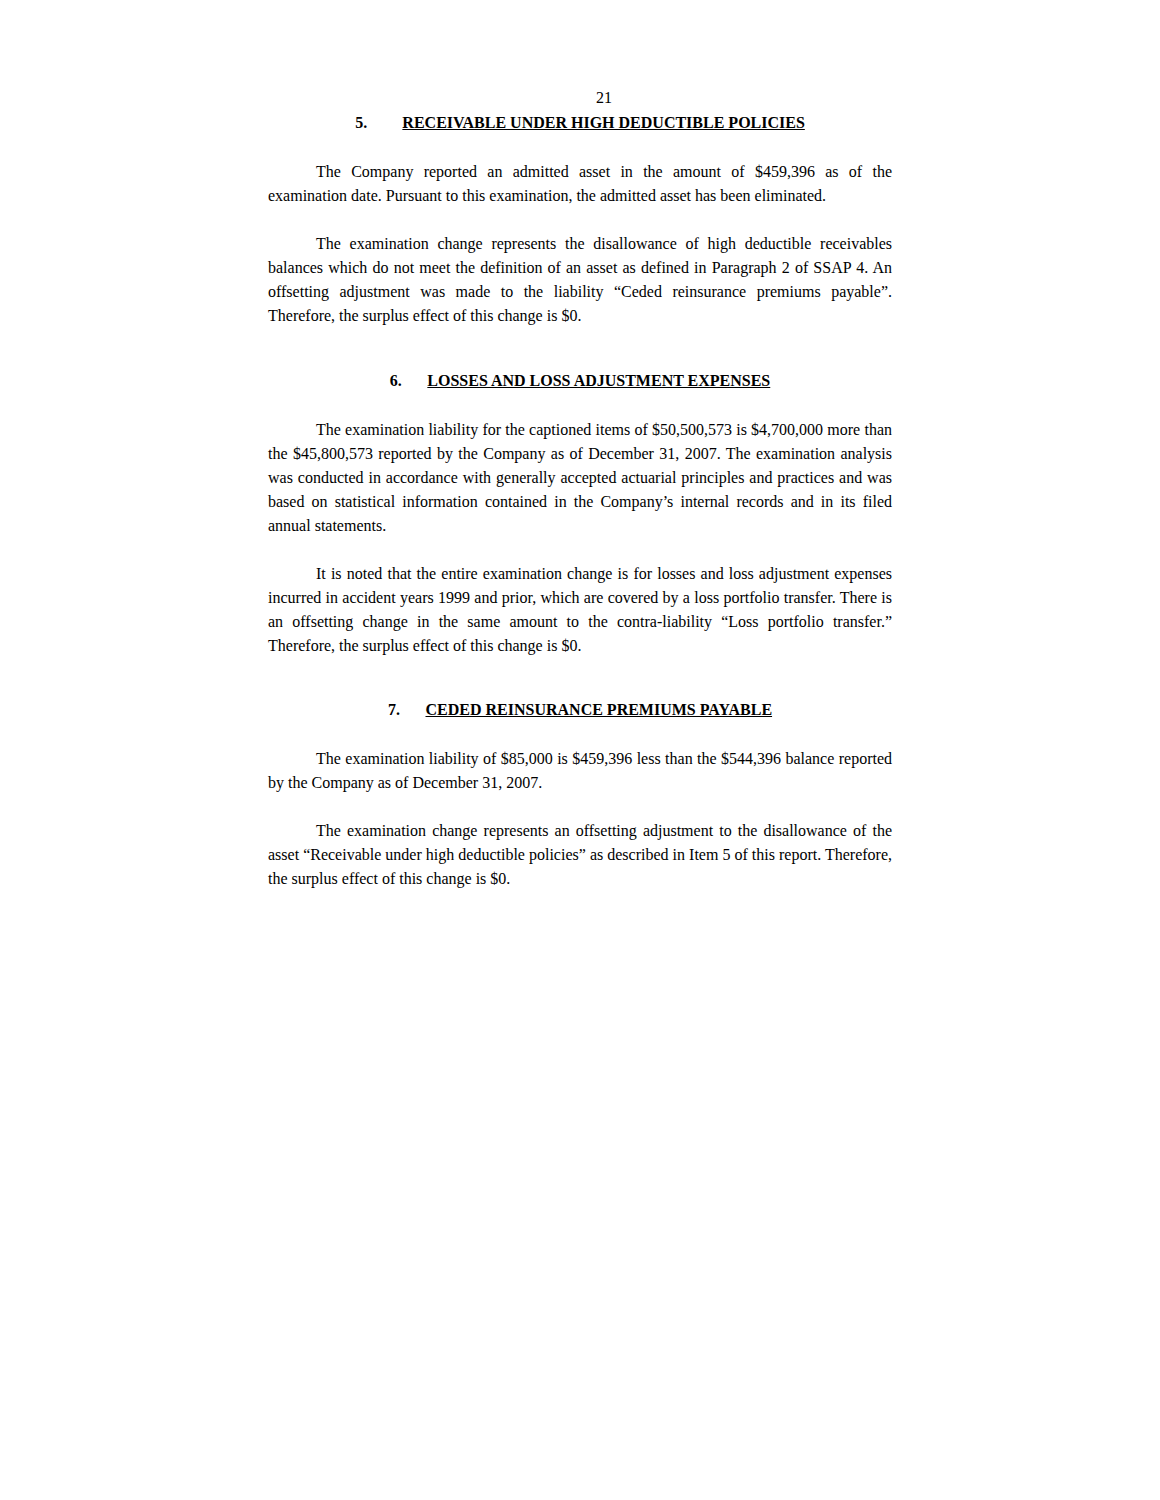21
5. RECEIVABLE UNDER HIGH DEDUCTIBLE POLICIES
The Company reported an admitted asset in the amount of $459,396 as of the examination date. Pursuant to this examination, the admitted asset has been eliminated.
The examination change represents the disallowance of high deductible receivables balances which do not meet the definition of an asset as defined in Paragraph 2 of SSAP 4. An offsetting adjustment was made to the liability “Ceded reinsurance premiums payable”. Therefore, the surplus effect of this change is $0.
6. LOSSES AND LOSS ADJUSTMENT EXPENSES
The examination liability for the captioned items of $50,500,573 is $4,700,000 more than the $45,800,573 reported by the Company as of December 31, 2007. The examination analysis was conducted in accordance with generally accepted actuarial principles and practices and was based on statistical information contained in the Company’s internal records and in its filed annual statements.
It is noted that the entire examination change is for losses and loss adjustment expenses incurred in accident years 1999 and prior, which are covered by a loss portfolio transfer. There is an offsetting change in the same amount to the contra-liability “Loss portfolio transfer.” Therefore, the surplus effect of this change is $0.
7. CEDED REINSURANCE PREMIUMS PAYABLE
The examination liability of $85,000 is $459,396 less than the $544,396 balance reported by the Company as of December 31, 2007.
The examination change represents an offsetting adjustment to the disallowance of the asset “Receivable under high deductible policies” as described in Item 5 of this report. Therefore, the surplus effect of this change is $0.